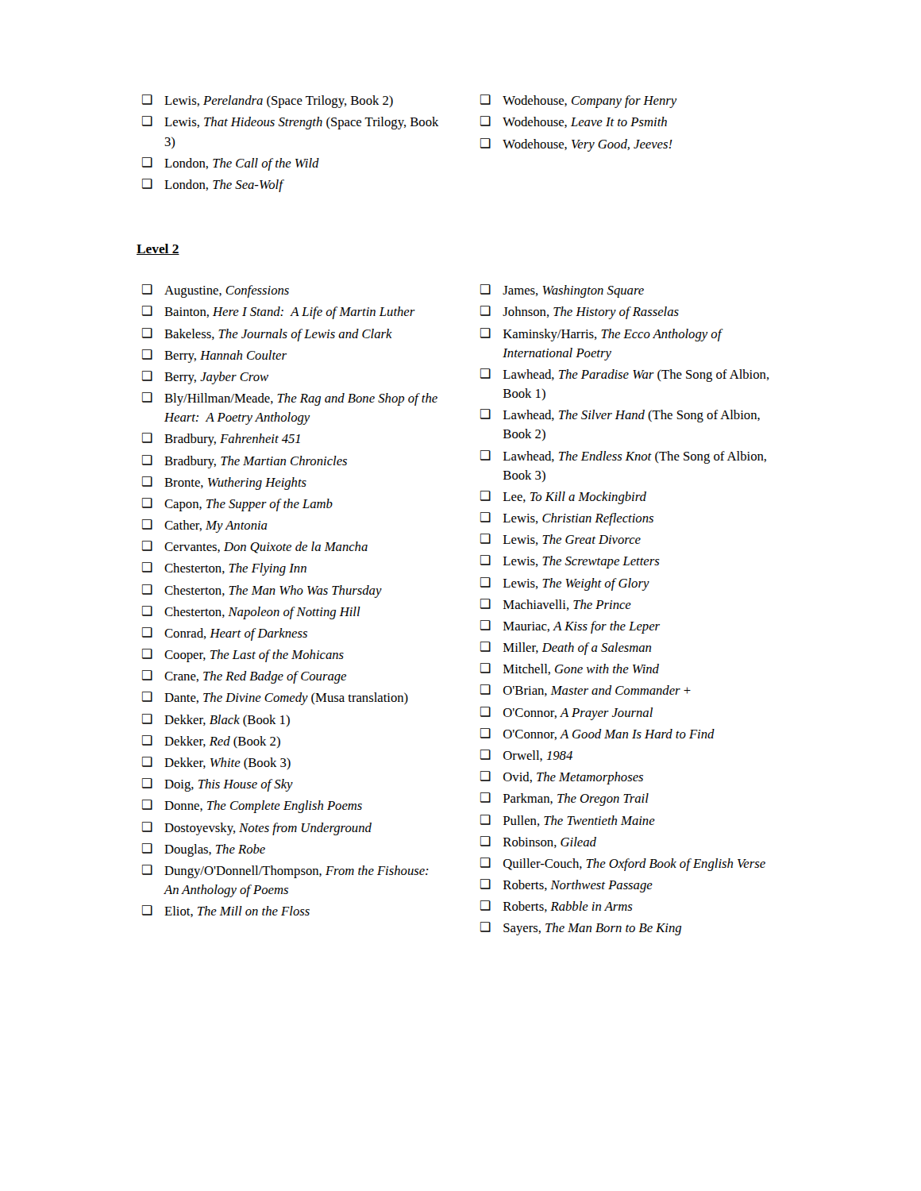Lewis, Perelandra (Space Trilogy, Book 2)
Lewis, That Hideous Strength (Space Trilogy, Book 3)
London, The Call of the Wild
London, The Sea-Wolf
Wodehouse, Company for Henry
Wodehouse, Leave It to Psmith
Wodehouse, Very Good, Jeeves!
Level 2
Augustine, Confessions
Bainton, Here I Stand: A Life of Martin Luther
Bakeless, The Journals of Lewis and Clark
Berry, Hannah Coulter
Berry, Jayber Crow
Bly/Hillman/Meade, The Rag and Bone Shop of the Heart: A Poetry Anthology
Bradbury, Fahrenheit 451
Bradbury, The Martian Chronicles
Bronte, Wuthering Heights
Capon, The Supper of the Lamb
Cather, My Antonia
Cervantes, Don Quixote de la Mancha
Chesterton, The Flying Inn
Chesterton, The Man Who Was Thursday
Chesterton, Napoleon of Notting Hill
Conrad, Heart of Darkness
Cooper, The Last of the Mohicans
Crane, The Red Badge of Courage
Dante, The Divine Comedy (Musa translation)
Dekker, Black (Book 1)
Dekker, Red (Book 2)
Dekker, White (Book 3)
Doig, This House of Sky
Donne, The Complete English Poems
Dostoyevsky, Notes from Underground
Douglas, The Robe
Dungy/O'Donnell/Thompson, From the Fishouse: An Anthology of Poems
Eliot, The Mill on the Floss
James, Washington Square
Johnson, The History of Rasselas
Kaminsky/Harris, The Ecco Anthology of International Poetry
Lawhead, The Paradise War (The Song of Albion, Book 1)
Lawhead, The Silver Hand (The Song of Albion, Book 2)
Lawhead, The Endless Knot (The Song of Albion, Book 3)
Lee, To Kill a Mockingbird
Lewis, Christian Reflections
Lewis, The Great Divorce
Lewis, The Screwtape Letters
Lewis, The Weight of Glory
Machiavelli, The Prince
Mauriac, A Kiss for the Leper
Miller, Death of a Salesman
Mitchell, Gone with the Wind
O'Brian, Master and Commander +
O'Connor, A Prayer Journal
O'Connor, A Good Man Is Hard to Find
Orwell, 1984
Ovid, The Metamorphoses
Parkman, The Oregon Trail
Pullen, The Twentieth Maine
Robinson, Gilead
Quiller-Couch, The Oxford Book of English Verse
Roberts, Northwest Passage
Roberts, Rabble in Arms
Sayers, The Man Born to Be King